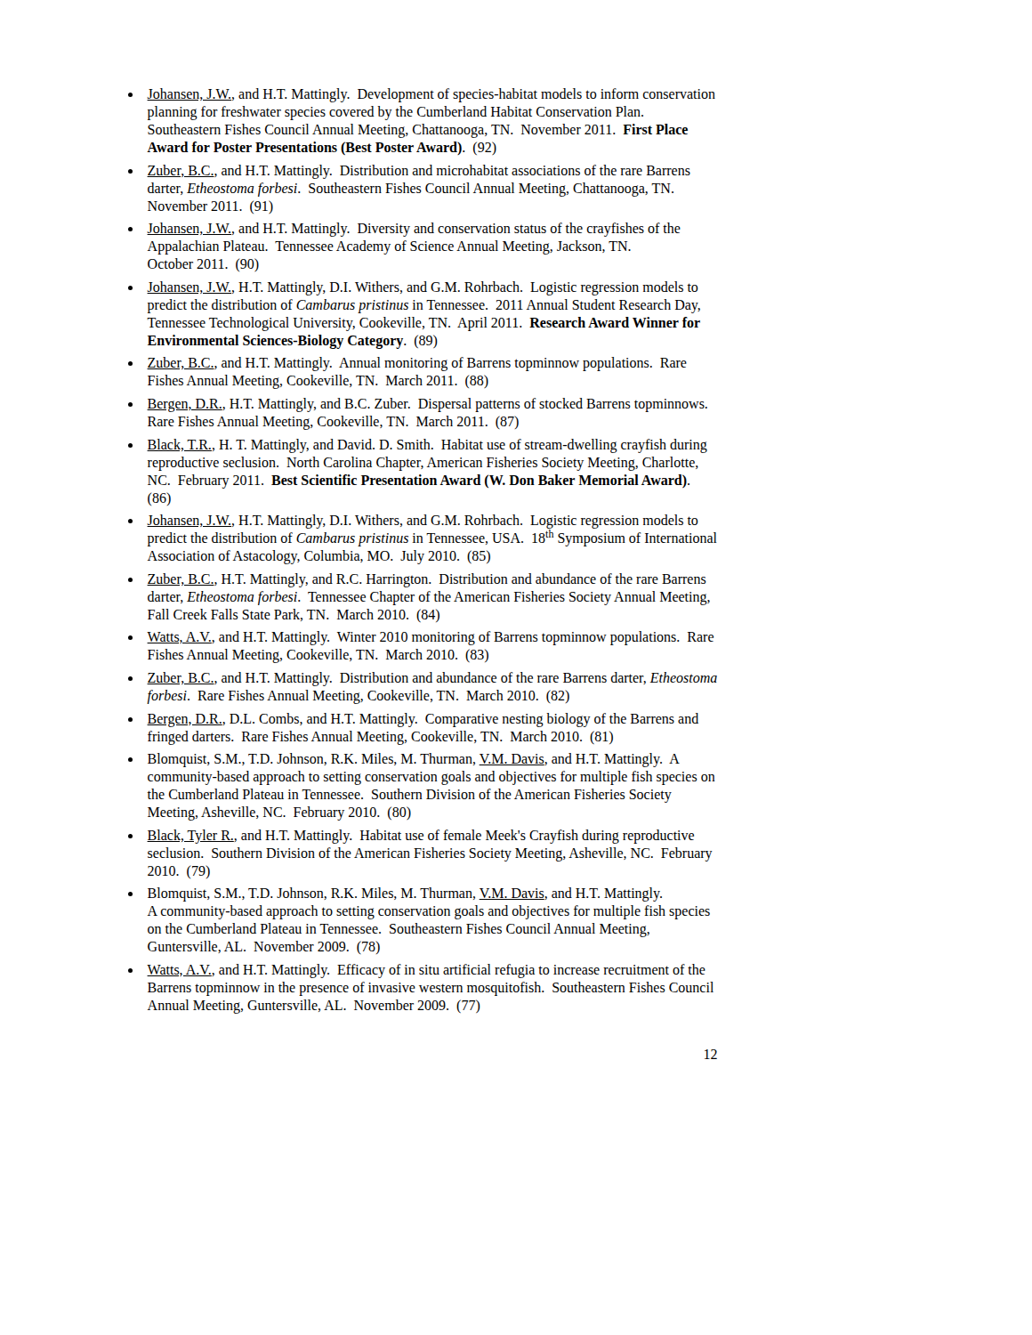Johansen, J.W., and H.T. Mattingly. Development of species-habitat models to inform conservation planning for freshwater species covered by the Cumberland Habitat Conservation Plan. Southeastern Fishes Council Annual Meeting, Chattanooga, TN. November 2011. First Place Award for Poster Presentations (Best Poster Award). (92)
Zuber, B.C., and H.T. Mattingly. Distribution and microhabitat associations of the rare Barrens darter, Etheostoma forbesi. Southeastern Fishes Council Annual Meeting, Chattanooga, TN. November 2011. (91)
Johansen, J.W., and H.T. Mattingly. Diversity and conservation status of the crayfishes of the Appalachian Plateau. Tennessee Academy of Science Annual Meeting, Jackson, TN.
October 2011. (90)
Johansen, J.W., H.T. Mattingly, D.I. Withers, and G.M. Rohrbach. Logistic regression models to predict the distribution of Cambarus pristinus in Tennessee. 2011 Annual Student Research Day, Tennessee Technological University, Cookeville, TN. April 2011. Research Award Winner for Environmental Sciences-Biology Category. (89)
Zuber, B.C., and H.T. Mattingly. Annual monitoring of Barrens topminnow populations. Rare Fishes Annual Meeting, Cookeville, TN. March 2011. (88)
Bergen, D.R., H.T. Mattingly, and B.C. Zuber. Dispersal patterns of stocked Barrens topminnows. Rare Fishes Annual Meeting, Cookeville, TN. March 2011. (87)
Black, T.R., H. T. Mattingly, and David. D. Smith. Habitat use of stream-dwelling crayfish during reproductive seclusion. North Carolina Chapter, American Fisheries Society Meeting, Charlotte, NC. February 2011. Best Scientific Presentation Award (W. Don Baker Memorial Award). (86)
Johansen, J.W., H.T. Mattingly, D.I. Withers, and G.M. Rohrbach. Logistic regression models to predict the distribution of Cambarus pristinus in Tennessee, USA. 18th Symposium of International Association of Astacology, Columbia, MO. July 2010. (85)
Zuber, B.C., H.T. Mattingly, and R.C. Harrington. Distribution and abundance of the rare Barrens darter, Etheostoma forbesi. Tennessee Chapter of the American Fisheries Society Annual Meeting, Fall Creek Falls State Park, TN. March 2010. (84)
Watts, A.V., and H.T. Mattingly. Winter 2010 monitoring of Barrens topminnow populations. Rare Fishes Annual Meeting, Cookeville, TN. March 2010. (83)
Zuber, B.C., and H.T. Mattingly. Distribution and abundance of the rare Barrens darter, Etheostoma forbesi. Rare Fishes Annual Meeting, Cookeville, TN. March 2010. (82)
Bergen, D.R., D.L. Combs, and H.T. Mattingly. Comparative nesting biology of the Barrens and fringed darters. Rare Fishes Annual Meeting, Cookeville, TN. March 2010. (81)
Blomquist, S.M., T.D. Johnson, R.K. Miles, M. Thurman, V.M. Davis, and H.T. Mattingly. A community-based approach to setting conservation goals and objectives for multiple fish species on the Cumberland Plateau in Tennessee. Southern Division of the American Fisheries Society Meeting, Asheville, NC. February 2010. (80)
Black, Tyler R., and H.T. Mattingly. Habitat use of female Meek's Crayfish during reproductive seclusion. Southern Division of the American Fisheries Society Meeting, Asheville, NC. February 2010. (79)
Blomquist, S.M., T.D. Johnson, R.K. Miles, M. Thurman, V.M. Davis, and H.T. Mattingly.
A community-based approach to setting conservation goals and objectives for multiple fish species on the Cumberland Plateau in Tennessee. Southeastern Fishes Council Annual Meeting, Guntersville, AL. November 2009. (78)
Watts, A.V., and H.T. Mattingly. Efficacy of in situ artificial refugia to increase recruitment of the Barrens topminnow in the presence of invasive western mosquitofish. Southeastern Fishes Council Annual Meeting, Guntersville, AL. November 2009. (77)
12